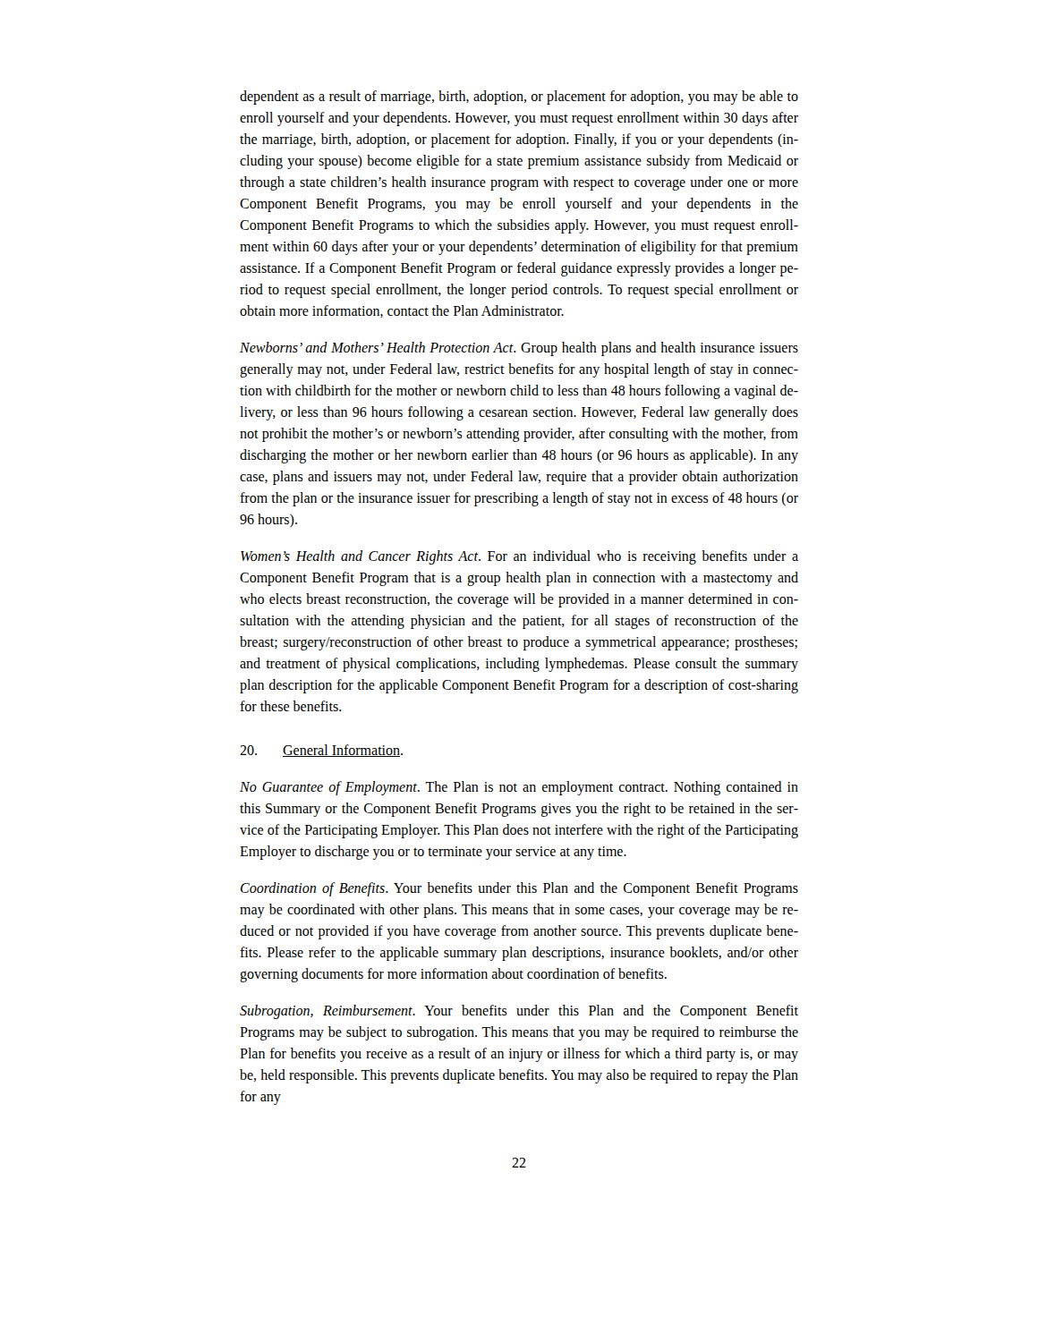dependent as a result of marriage, birth, adoption, or placement for adoption, you may be able to enroll yourself and your dependents. However, you must request enrollment within 30 days after the marriage, birth, adoption, or placement for adoption. Finally, if you or your dependents (including your spouse) become eligible for a state premium assistance subsidy from Medicaid or through a state children’s health insurance program with respect to coverage under one or more Component Benefit Programs, you may be enroll yourself and your dependents in the Component Benefit Programs to which the subsidies apply. However, you must request enrollment within 60 days after your or your dependents’ determination of eligibility for that premium assistance. If a Component Benefit Program or federal guidance expressly provides a longer period to request special enrollment, the longer period controls. To request special enrollment or obtain more information, contact the Plan Administrator.
Newborns’ and Mothers’ Health Protection Act. Group health plans and health insurance issuers generally may not, under Federal law, restrict benefits for any hospital length of stay in connection with childbirth for the mother or newborn child to less than 48 hours following a vaginal delivery, or less than 96 hours following a cesarean section. However, Federal law generally does not prohibit the mother’s or newborn’s attending provider, after consulting with the mother, from discharging the mother or her newborn earlier than 48 hours (or 96 hours as applicable). In any case, plans and issuers may not, under Federal law, require that a provider obtain authorization from the plan or the insurance issuer for prescribing a length of stay not in excess of 48 hours (or 96 hours).
Women’s Health and Cancer Rights Act. For an individual who is receiving benefits under a Component Benefit Program that is a group health plan in connection with a mastectomy and who elects breast reconstruction, the coverage will be provided in a manner determined in consultation with the attending physician and the patient, for all stages of reconstruction of the breast; surgery/reconstruction of other breast to produce a symmetrical appearance; prostheses; and treatment of physical complications, including lymphedemas. Please consult the summary plan description for the applicable Component Benefit Program for a description of cost-sharing for these benefits.
20. General Information.
No Guarantee of Employment. The Plan is not an employment contract. Nothing contained in this Summary or the Component Benefit Programs gives you the right to be retained in the service of the Participating Employer. This Plan does not interfere with the right of the Participating Employer to discharge you or to terminate your service at any time.
Coordination of Benefits. Your benefits under this Plan and the Component Benefit Programs may be coordinated with other plans. This means that in some cases, your coverage may be reduced or not provided if you have coverage from another source. This prevents duplicate benefits. Please refer to the applicable summary plan descriptions, insurance booklets, and/or other governing documents for more information about coordination of benefits.
Subrogation, Reimbursement. Your benefits under this Plan and the Component Benefit Programs may be subject to subrogation. This means that you may be required to reimburse the Plan for benefits you receive as a result of an injury or illness for which a third party is, or may be, held responsible. This prevents duplicate benefits. You may also be required to repay the Plan for any
22